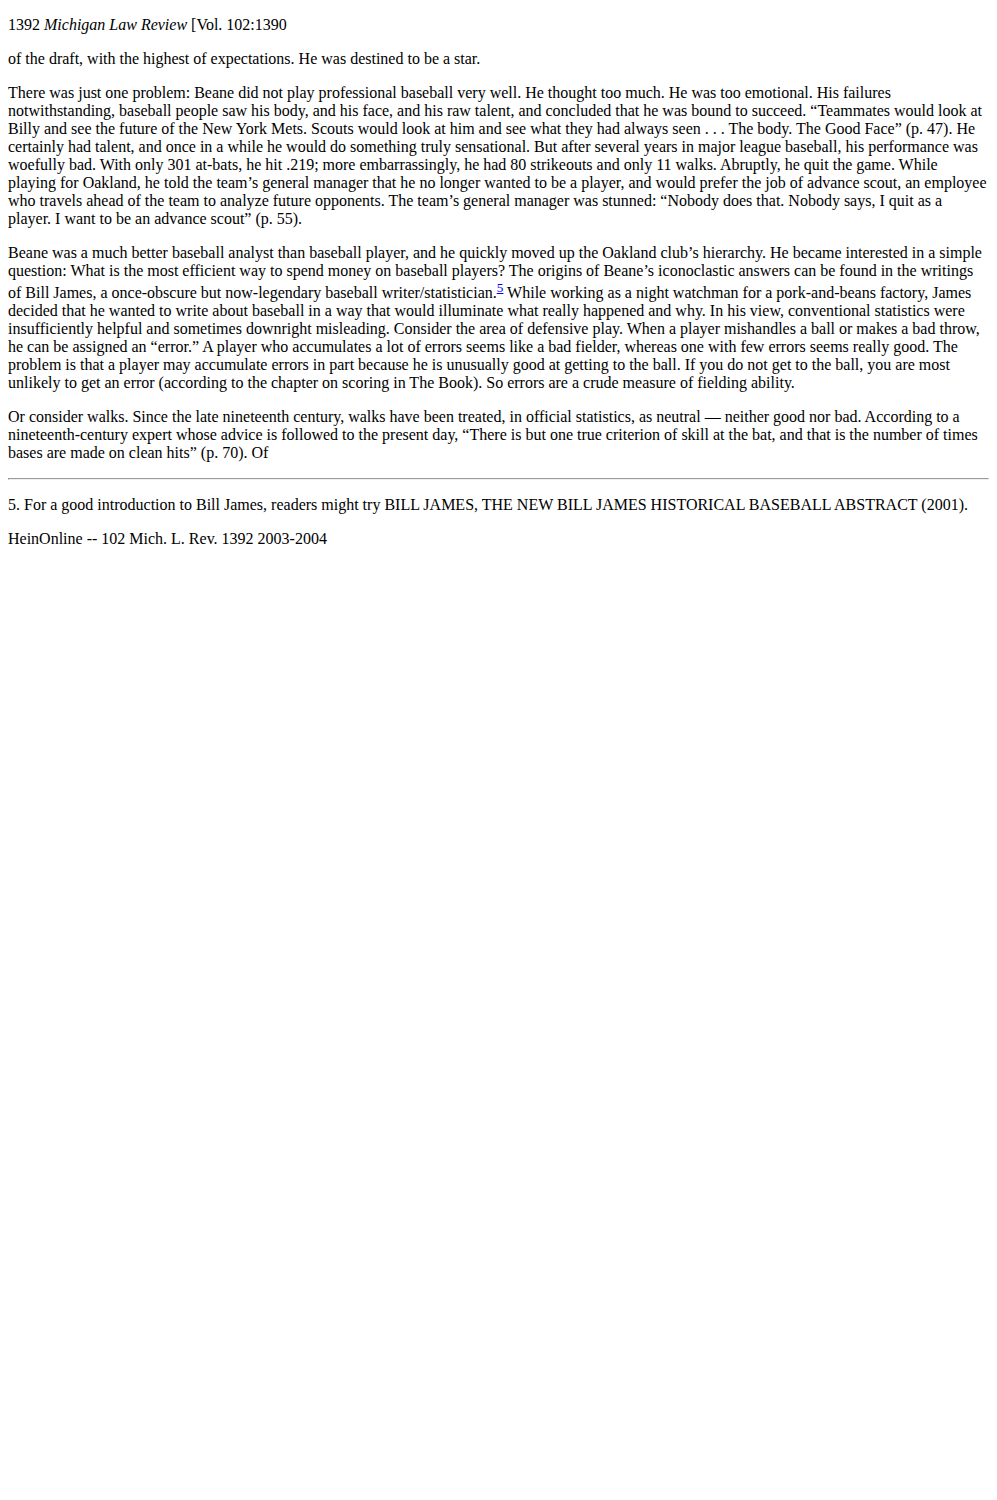1392 Michigan Law Review [Vol. 102:1390
of the draft, with the highest of expectations. He was destined to be a star.
There was just one problem: Beane did not play professional baseball very well. He thought too much. He was too emotional. His failures notwithstanding, baseball people saw his body, and his face, and his raw talent, and concluded that he was bound to succeed. “Teammates would look at Billy and see the future of the New York Mets. Scouts would look at him and see what they had always seen . . . The body. The Good Face” (p. 47). He certainly had talent, and once in a while he would do something truly sensational. But after several years in major league baseball, his performance was woefully bad. With only 301 at-bats, he hit .219; more embarrassingly, he had 80 strikeouts and only 11 walks. Abruptly, he quit the game. While playing for Oakland, he told the team’s general manager that he no longer wanted to be a player, and would prefer the job of advance scout, an employee who travels ahead of the team to analyze future opponents. The team’s general manager was stunned: “Nobody does that. Nobody says, I quit as a player. I want to be an advance scout” (p. 55).
Beane was a much better baseball analyst than baseball player, and he quickly moved up the Oakland club’s hierarchy. He became interested in a simple question: What is the most efficient way to spend money on baseball players? The origins of Beane’s iconoclastic answers can be found in the writings of Bill James, a once-obscure but now-legendary baseball writer/statistician.5 While working as a night watchman for a pork-and-beans factory, James decided that he wanted to write about baseball in a way that would illuminate what really happened and why. In his view, conventional statistics were insufficiently helpful and sometimes downright misleading. Consider the area of defensive play. When a player mishandles a ball or makes a bad throw, he can be assigned an “error.” A player who accumulates a lot of errors seems like a bad fielder, whereas one with few errors seems really good. The problem is that a player may accumulate errors in part because he is unusually good at getting to the ball. If you do not get to the ball, you are most unlikely to get an error (according to the chapter on scoring in The Book). So errors are a crude measure of fielding ability.
Or consider walks. Since the late nineteenth century, walks have been treated, in official statistics, as neutral — neither good nor bad. According to a nineteenth-century expert whose advice is followed to the present day, “There is but one true criterion of skill at the bat, and that is the number of times bases are made on clean hits” (p. 70). Of
5. For a good introduction to Bill James, readers might try BILL JAMES, THE NEW BILL JAMES HISTORICAL BASEBALL ABSTRACT (2001).
HeinOnline -- 102 Mich. L. Rev. 1392 2003-2004